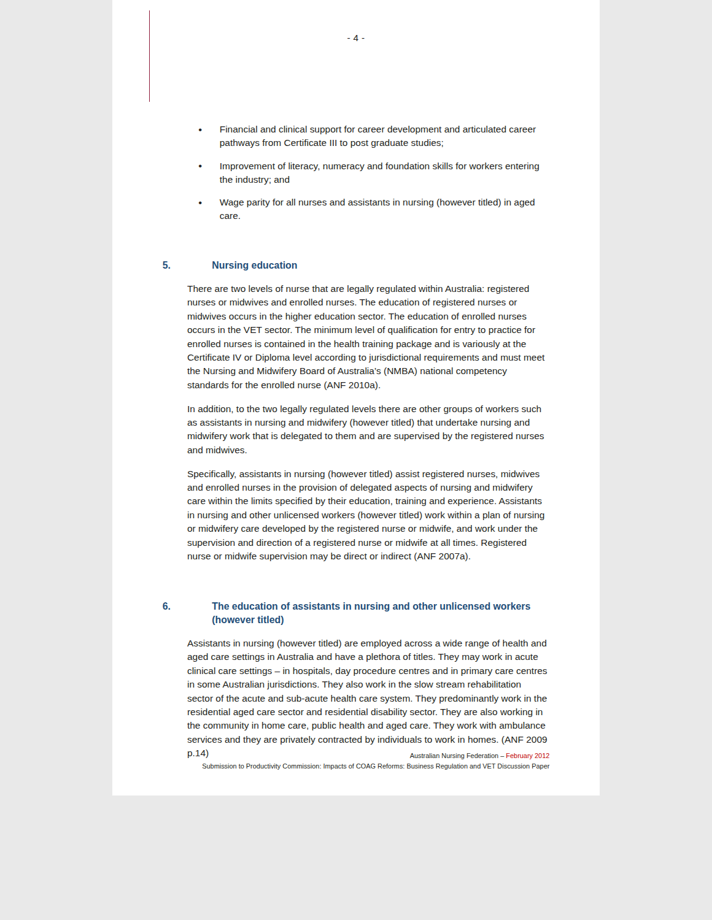- 4 -
Financial and clinical support for career development and articulated career pathways from Certificate III to post graduate studies;
Improvement of literacy, numeracy and foundation skills for workers entering the industry; and
Wage parity for all nurses and assistants in nursing (however titled) in aged care.
5. Nursing education
There are two levels of nurse that are legally regulated within Australia: registered nurses or midwives and enrolled nurses. The education of registered nurses or midwives occurs in the higher education sector. The education of enrolled nurses occurs in the VET sector. The minimum level of qualification for entry to practice for enrolled nurses is contained in the health training package and is variously at the Certificate IV or Diploma level according to jurisdictional requirements and must meet the Nursing and Midwifery Board of Australia’s (NMBA) national competency standards for the enrolled nurse (ANF 2010a).
In addition, to the two legally regulated levels there are other groups of workers such as assistants in nursing and midwifery (however titled) that undertake nursing and midwifery work that is delegated to them and are supervised by the registered nurses and midwives.
Specifically, assistants in nursing (however titled) assist registered nurses, midwives and enrolled nurses in the provision of delegated aspects of nursing and midwifery care within the limits specified by their education, training and experience. Assistants in nursing and other unlicensed workers (however titled) work within a plan of nursing or midwifery care developed by the registered nurse or midwife, and work under the supervision and direction of a registered nurse or midwife at all times. Registered nurse or midwife supervision may be direct or indirect (ANF 2007a).
6. The education of assistants in nursing and other unlicensed workers (however titled)
Assistants in nursing (however titled) are employed across a wide range of health and aged care settings in Australia and have a plethora of titles. They may work in acute clinical care settings – in hospitals, day procedure centres and in primary care centres in some Australian jurisdictions. They also work in the slow stream rehabilitation sector of the acute and sub-acute health care system. They predominantly work in the residential aged care sector and residential disability sector. They are also working in the community in home care, public health and aged care. They work with ambulance services and they are privately contracted by individuals to work in homes. (ANF 2009 p.14)
Australian Nursing Federation – February 2012
Submission to Productivity Commission: Impacts of COAG Reforms: Business Regulation and VET Discussion Paper